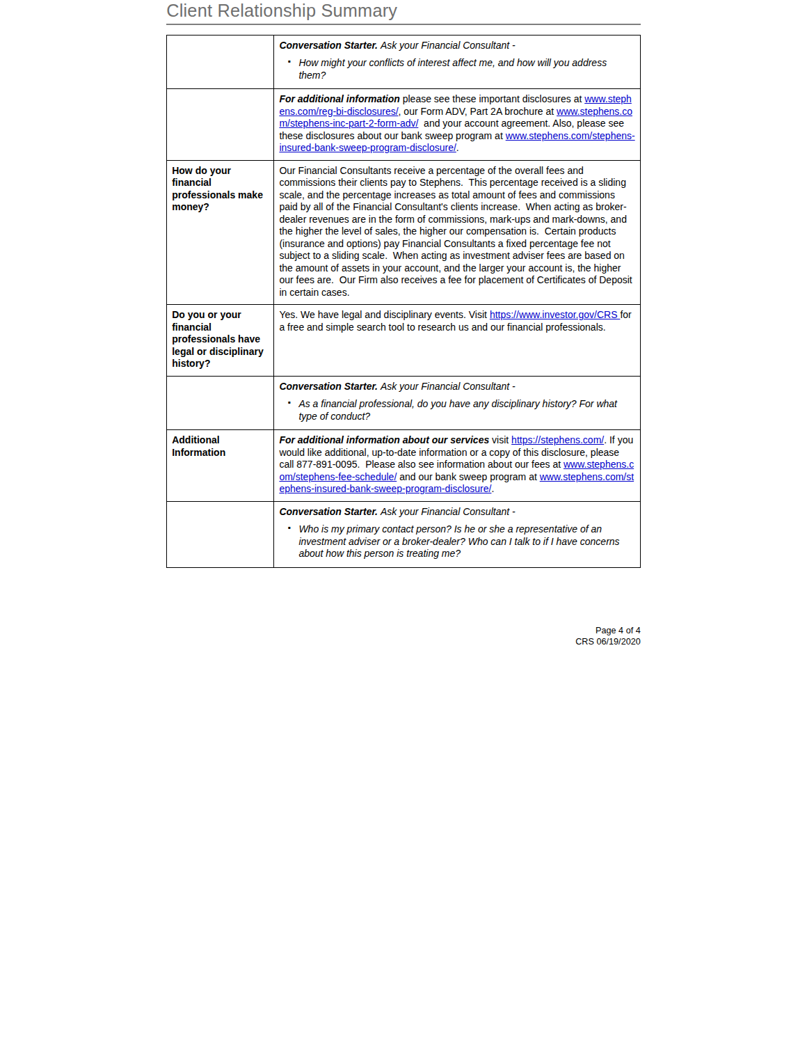Client Relationship Summary
| | Conversation Starter. Ask your Financial Consultant - How might your conflicts of interest affect me, and how will you address them? |
| | For additional information please see these important disclosures at www.stephens.com/reg-bi-disclosures/ , our Form ADV, Part 2A brochure at www.stephens.com/stephens-inc-part-2-form-adv/ and your account agreement. Also, please see these disclosures about our bank sweep program at www.stephens.com/stephens-insured-bank-sweep-program-disclosure/ . |
| How do your financial professionals make money? | Our Financial Consultants receive a percentage of the overall fees and commissions their clients pay to Stephens. This percentage received is a sliding scale, and the percentage increases as total amount of fees and commissions paid by all of the Financial Consultant's clients increase. When acting as broker-dealer revenues are in the form of commissions, mark-ups and mark-downs, and the higher the level of sales, the higher our compensation is. Certain products (insurance and options) pay Financial Consultants a fixed percentage fee not subject to a sliding scale. When acting as investment adviser fees are based on the amount of assets in your account, and the larger your account is, the higher our fees are. Our Firm also receives a fee for placement of Certificates of Deposit in certain cases. |
| Do you or your financial professionals have legal or disciplinary history? | Yes. We have legal and disciplinary events. Visit https://www.investor.gov/CRS for a free and simple search tool to research us and our financial professionals. |
| | Conversation Starter. Ask your Financial Consultant - As a financial professional, do you have any disciplinary history? For what type of conduct? |
| Additional Information | For additional information about our services visit https://stephens.com/ . If you would like additional, up-to-date information or a copy of this disclosure, please call 877-891-0095. Please also see information about our fees at www.stephens.com/stephens-fee-schedule/ and our bank sweep program at www.stephens.com/stephens-insured-bank-sweep-program-disclosure/ . |
| | Conversation Starter. Ask your Financial Consultant - Who is my primary contact person? Is he or she a representative of an investment adviser or a broker-dealer? Who can I talk to if I have concerns about how this person is treating me? |
Page 4 of 4
CRS 06/19/2020